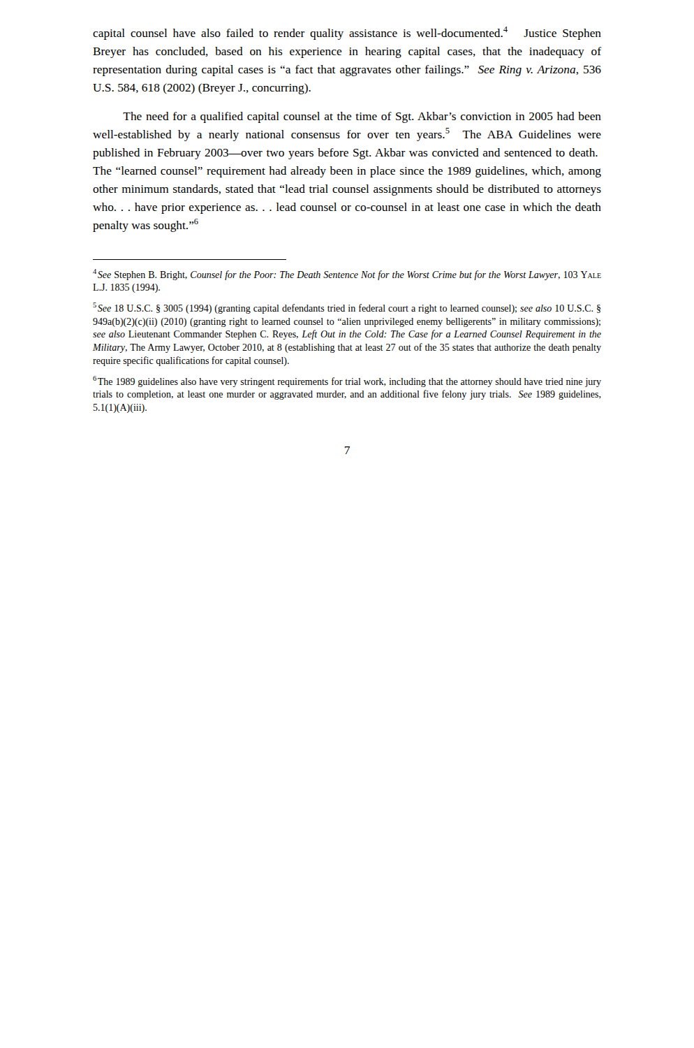capital counsel have also failed to render quality assistance is well-documented.4 Justice Stephen Breyer has concluded, based on his experience in hearing capital cases, that the inadequacy of representation during capital cases is “a fact that aggravates other failings.” See Ring v. Arizona, 536 U.S. 584, 618 (2002) (Breyer J., concurring).
The need for a qualified capital counsel at the time of Sgt. Akbar’s conviction in 2005 had been well-established by a nearly national consensus for over ten years.5 The ABA Guidelines were published in February 2003—over two years before Sgt. Akbar was convicted and sentenced to death. The “learned counsel” requirement had already been in place since the 1989 guidelines, which, among other minimum standards, stated that “lead trial counsel assignments should be distributed to attorneys who. . . have prior experience as. . . lead counsel or co-counsel in at least one case in which the death penalty was sought.”6
4 See Stephen B. Bright, Counsel for the Poor: The Death Sentence Not for the Worst Crime but for the Worst Lawyer, 103 Yale L.J. 1835 (1994).
5 See 18 U.S.C. § 3005 (1994) (granting capital defendants tried in federal court a right to learned counsel); see also 10 U.S.C. § 949a(b)(2)(c)(ii) (2010) (granting right to learned counsel to “alien unprivileged enemy belligerents” in military commissions); see also Lieutenant Commander Stephen C. Reyes, Left Out in the Cold: The Case for a Learned Counsel Requirement in the Military, The Army Lawyer, October 2010, at 8 (establishing that at least 27 out of the 35 states that authorize the death penalty require specific qualifications for capital counsel).
6 The 1989 guidelines also have very stringent requirements for trial work, including that the attorney should have tried nine jury trials to completion, at least one murder or aggravated murder, and an additional five felony jury trials. See 1989 guidelines, 5.1(1)(A)(iii).
7